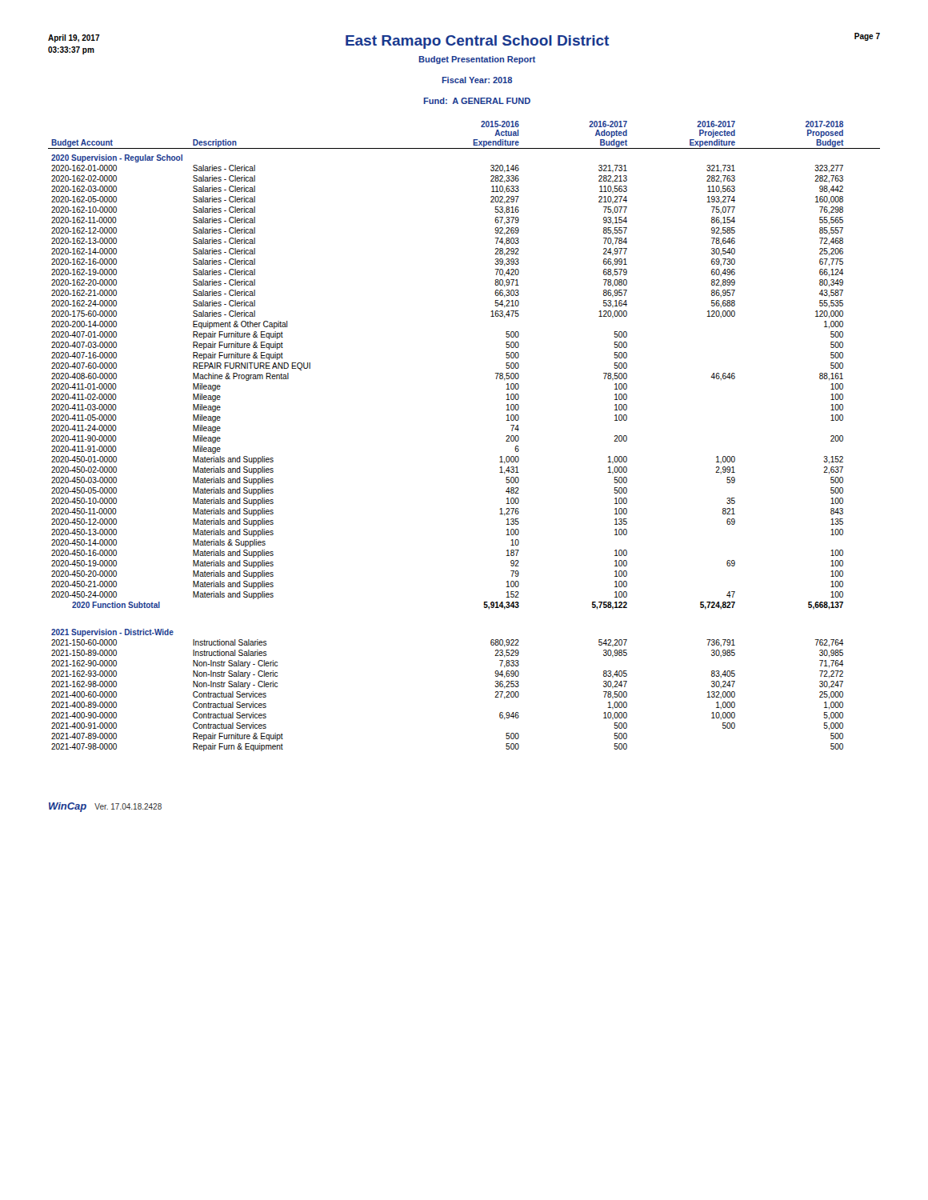April 19, 2017
03:33:37 pm
East Ramapo Central School District
Budget Presentation Report
Fiscal Year: 2018
Fund: A GENERAL FUND
Page 7
| | | 2015-2016 Actual | 2016-2017 Adopted | 2016-2017 Projected | 2017-2018 Proposed | |
| --- | --- | --- | --- | --- | --- | --- |
| Budget Account | Description | Expenditure | Budget | Expenditure | Budget | |
| 2020 Supervision - Regular School |
| 2020-162-01-0000 | Salaries - Clerical | 320,146 | 321,731 | 321,731 | 323,277 | |
| 2020-162-02-0000 | Salaries - Clerical | 282,336 | 282,213 | 282,763 | 282,763 | |
| 2020-162-03-0000 | Salaries - Clerical | 110,633 | 110,563 | 110,563 | 98,442 | |
| 2020-162-05-0000 | Salaries - Clerical | 202,297 | 210,274 | 193,274 | 160,008 | |
| 2020-162-10-0000 | Salaries - Clerical | 53,816 | 75,077 | 75,077 | 76,298 | |
| 2020-162-11-0000 | Salaries - Clerical | 67,379 | 93,154 | 86,154 | 55,565 | |
| 2020-162-12-0000 | Salaries - Clerical | 92,269 | 85,557 | 92,585 | 85,557 | |
| 2020-162-13-0000 | Salaries - Clerical | 74,803 | 70,784 | 78,646 | 72,468 | |
| 2020-162-14-0000 | Salaries - Clerical | 28,292 | 24,977 | 30,540 | 25,206 | |
| 2020-162-16-0000 | Salaries - Clerical | 39,393 | 66,991 | 69,730 | 67,775 | |
| 2020-162-19-0000 | Salaries - Clerical | 70,420 | 68,579 | 60,496 | 66,124 | |
| 2020-162-20-0000 | Salaries - Clerical | 80,971 | 78,080 | 82,899 | 80,349 | |
| 2020-162-21-0000 | Salaries - Clerical | 66,303 | 86,957 | 86,957 | 43,587 | |
| 2020-162-24-0000 | Salaries - Clerical | 54,210 | 53,164 | 56,688 | 55,535 | |
| 2020-175-60-0000 | Salaries - Clerical | 163,475 | 120,000 | 120,000 | 120,000 | |
| 2020-200-14-0000 | Equipment & Other Capital | | | | 1,000 | |
| 2020-407-01-0000 | Repair Furniture & Equipt | 500 | 500 | | 500 | |
| 2020-407-03-0000 | Repair Furniture & Equipt | 500 | 500 | | 500 | |
| 2020-407-16-0000 | Repair Furniture & Equipt | 500 | 500 | | 500 | |
| 2020-407-60-0000 | REPAIR FURNITURE AND EQUI | 500 | 500 | | 500 | |
| 2020-408-60-0000 | Machine & Program Rental | 78,500 | 78,500 | 46,646 | 88,161 | |
| 2020-411-01-0000 | Mileage | 100 | 100 | | 100 | |
| 2020-411-02-0000 | Mileage | 100 | 100 | | 100 | |
| 2020-411-03-0000 | Mileage | 100 | 100 | | 100 | |
| 2020-411-05-0000 | Mileage | 100 | 100 | | 100 | |
| 2020-411-24-0000 | Mileage | 74 | | | | |
| 2020-411-90-0000 | Mileage | 200 | 200 | | 200 | |
| 2020-411-91-0000 | Mileage | 6 | | | | |
| 2020-450-01-0000 | Materials and Supplies | 1,000 | 1,000 | 1,000 | 3,152 | |
| 2020-450-02-0000 | Materials and Supplies | 1,431 | 1,000 | 2,991 | 2,637 | |
| 2020-450-03-0000 | Materials and Supplies | 500 | 500 | 59 | 500 | |
| 2020-450-05-0000 | Materials and Supplies | 482 | 500 | | 500 | |
| 2020-450-10-0000 | Materials and Supplies | 100 | 100 | 35 | 100 | |
| 2020-450-11-0000 | Materials and Supplies | 1,276 | 100 | 821 | 843 | |
| 2020-450-12-0000 | Materials and Supplies | 135 | 135 | 69 | 135 | |
| 2020-450-13-0000 | Materials and Supplies | 100 | 100 | | 100 | |
| 2020-450-14-0000 | Materials & Supplies | 10 | | | | |
| 2020-450-16-0000 | Materials and Supplies | 187 | 100 | | 100 | |
| 2020-450-19-0000 | Materials and Supplies | 92 | 100 | 69 | 100 | |
| 2020-450-20-0000 | Materials and Supplies | 79 | 100 | | 100 | |
| 2020-450-21-0000 | Materials and Supplies | 100 | 100 | | 100 | |
| 2020-450-24-0000 | Materials and Supplies | 152 | 100 | 47 | 100 | |
| 2020 Function Subtotal | 5,914,343 | 5,758,122 | 5,724,827 | 5,668,137 | |
| 2021 Supervision - District-Wide |
| 2021-150-60-0000 | Instructional Salaries | 680,922 | 542,207 | 736,791 | 762,764 | |
| 2021-150-89-0000 | Instructional Salaries | 23,529 | 30,985 | 30,985 | 30,985 | |
| 2021-162-90-0000 | Non-Instr Salary - Cleric | 7,833 | | | 71,764 | |
| 2021-162-93-0000 | Non-Instr Salary - Cleric | 94,690 | 83,405 | 83,405 | 72,272 | |
| 2021-162-98-0000 | Non-Instr Salary - Cleric | 36,253 | 30,247 | 30,247 | 30,247 | |
| 2021-400-60-0000 | Contractual Services | 27,200 | 78,500 | 132,000 | 25,000 | |
| 2021-400-89-0000 | Contractual Services | | 1,000 | 1,000 | 1,000 | |
| 2021-400-90-0000 | Contractual Services | 6,946 | 10,000 | 10,000 | 5,000 | |
| 2021-400-91-0000 | Contractual Services | | 500 | 500 | 5,000 | |
| 2021-407-89-0000 | Repair Furniture & Equipt | 500 | 500 | | 500 | |
| 2021-407-98-0000 | Repair Furn & Equipment | 500 | 500 | | 500 | |
WinCap Ver. 17.04.18.2428